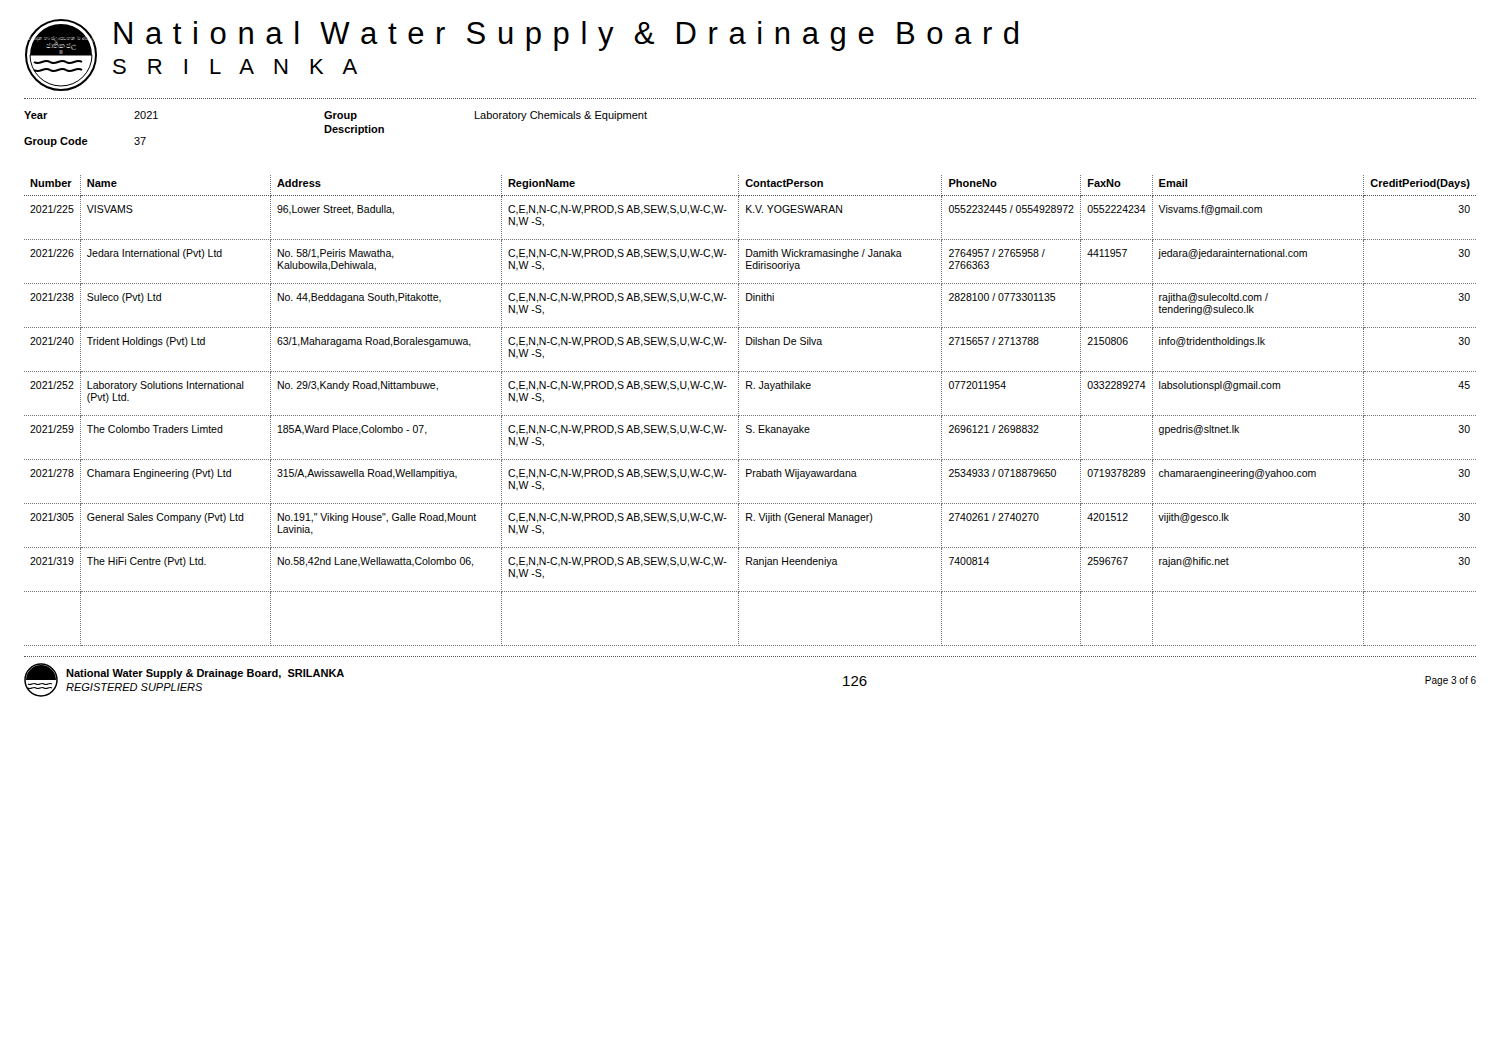ජාතික ජල සම්පාදන හා ජලාපවහන මණ්ඩලය II
N a t i o n a l W a t e r S u p p l y & D r a i n a g e B o a r d
S R I L A N K A
Year
2021
Group Code
37
Group
Description
Laboratory Chemicals & Equipment
| Number | Name | Address | RegionName | ContactPerson | PhoneNo | FaxNo | Email | CreditPeriod(Days) |
| --- | --- | --- | --- | --- | --- | --- | --- | --- |
| 2021/225 | VISVAMS | 96,Lower Street, Badulla, | C,E,N,N-C,N-W,PROD,S AB,SEW,S,U,W-C,W-N,W -S, | K.V. YOGESWARAN | 0552232445 / 0554928972 | 0552224234 | Visvams.f@gmail.com | 30 |
| 2021/226 | Jedara International (Pvt) Ltd | No. 58/1,Peiris Mawatha, Kalubowila,Dehiwala, | C,E,N,N-C,N-W,PROD,S AB,SEW,S,U,W-C,W-N,W -S, | Damith Wickramasinghe / Janaka Edirisooriya | 2764957 / 2765958 / 2766363 | 4411957 | jedara@jedarainternational.com | 30 |
| 2021/238 | Suleco (Pvt) Ltd | No. 44,Beddagana South,Pitakotte, | C,E,N,N-C,N-W,PROD,S AB,SEW,S,U,W-C,W-N,W -S, | Dinithi | 2828100 / 0773301135 | | rajitha@sulecoltd.com / tendering@suleco.lk | 30 |
| 2021/240 | Trident Holdings (Pvt) Ltd | 63/1,Maharagama Road,Boralesgamuwa, | C,E,N,N-C,N-W,PROD,S AB,SEW,S,U,W-C,W-N,W -S, | Dilshan De Silva | 2715657 / 2713788 | 2150806 | info@tridentholdings.lk | 30 |
| 2021/252 | Laboratory Solutions International (Pvt) Ltd. | No. 29/3,Kandy Road,Nittambuwe, | C,E,N,N-C,N-W,PROD,S AB,SEW,S,U,W-C,W-N,W -S, | R. Jayathilake | 0772011954 | 0332289274 | labsolutionspl@gmail.com | 45 |
| 2021/259 | The Colombo Traders Limted | 185A,Ward Place,Colombo - 07, | C,E,N,N-C,N-W,PROD,S AB,SEW,S,U,W-C,W-N,W -S, | S. Ekanayake | 2696121 / 2698832 | | gpedris@sltnet.lk | 30 |
| 2021/278 | Chamara Engineering (Pvt) Ltd | 315/A,Awissawella Road,Wellampitiya, | C,E,N,N-C,N-W,PROD,S AB,SEW,S,U,W-C,W-N,W -S, | Prabath Wijayawardana | 2534933 / 0718879650 | 0719378289 | chamaraengineering@yahoo.com | 30 |
| 2021/305 | General Sales Company (Pvt) Ltd | No.191," Viking House", Galle Road,Mount Lavinia, | C,E,N,N-C,N-W,PROD,S AB,SEW,S,U,W-C,W-N,W -S, | R. Vijith (General Manager) | 2740261 / 2740270 | 4201512 | vijith@gesco.lk | 30 |
| 2021/319 | The HiFi Centre (Pvt) Ltd. | No.58,42nd Lane,Wellawatta,Colombo 06, | C,E,N,N-C,N-W,PROD,S AB,SEW,S,U,W-C,W-N,W -S, | Ranjan Heendeniya | 7400814 | 2596767 | rajan@hific.net | 30 |
National Water Supply & Drainage Board, SRILANKA
REGISTERED SUPPLIERS
126
Page 3 of 6